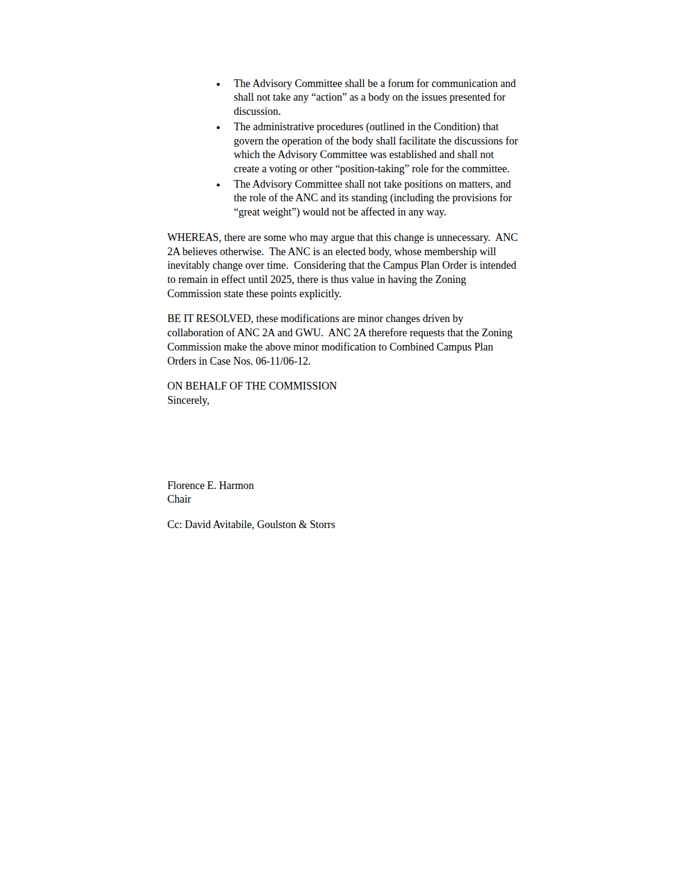The Advisory Committee shall be a forum for communication and shall not take any “action” as a body on the issues presented for discussion.
The administrative procedures (outlined in the Condition) that govern the operation of the body shall facilitate the discussions for which the Advisory Committee was established and shall not create a voting or other “position-taking” role for the committee.
The Advisory Committee shall not take positions on matters, and the role of the ANC and its standing (including the provisions for “great weight”) would not be affected in any way.
WHEREAS, there are some who may argue that this change is unnecessary. ANC 2A believes otherwise. The ANC is an elected body, whose membership will inevitably change over time. Considering that the Campus Plan Order is intended to remain in effect until 2025, there is thus value in having the Zoning Commission state these points explicitly.
BE IT RESOLVED, these modifications are minor changes driven by collaboration of ANC 2A and GWU. ANC 2A therefore requests that the Zoning Commission make the above minor modification to Combined Campus Plan Orders in Case Nos. 06-11/06-12.
ON BEHALF OF THE COMMISSION
Sincerely,
Florence E. Harmon
Chair
Cc: David Avitabile, Goulston & Storrs